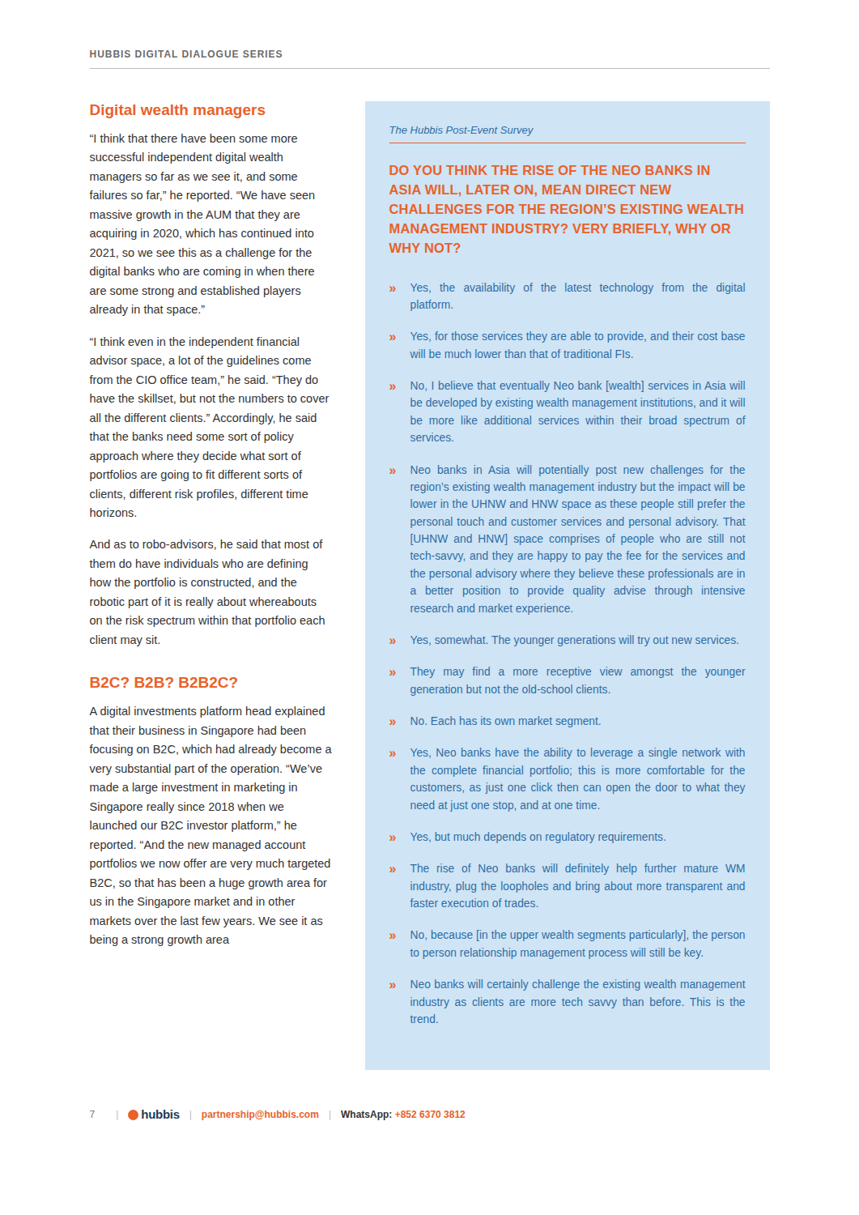Hubbis Digital Dialogue Series
Digital wealth managers
“I think that there have been some more successful independent digital wealth managers so far as we see it, and some failures so far,” he reported. “We have seen massive growth in the AUM that they are acquiring in 2020, which has continued into 2021, so we see this as a challenge for the digital banks who are coming in when there are some strong and established players already in that space.”
“I think even in the independent financial advisor space, a lot of the guidelines come from the CIO office team,” he said. “They do have the skillset, but not the numbers to cover all the different clients.” Accordingly, he said that the banks need some sort of policy approach where they decide what sort of portfolios are going to fit different sorts of clients, different risk profiles, different time horizons.
And as to robo-advisors, he said that most of them do have individuals who are defining how the portfolio is constructed, and the robotic part of it is really about whereabouts on the risk spectrum within that portfolio each client may sit.
B2C? B2B? B2B2C?
A digital investments platform head explained that their business in Singapore had been focusing on B2C, which had already become a very substantial part of the operation. “We’ve made a large investment in marketing in Singapore really since 2018 when we launched our B2C investor platform,” he reported. “And the new managed account portfolios we now offer are very much targeted B2C, so that has been a huge growth area for us in the Singapore market and in other markets over the last few years. We see it as being a strong growth area
The Hubbis Post-Event Survey
Do you think the rise of the Neo banks in Asia will, later on, mean direct new challenges for the region’s existing wealth management industry? Very briefly, why or why not?
Yes, the availability of the latest technology from the digital platform.
Yes, for those services they are able to provide, and their cost base will be much lower than that of traditional FIs.
No, I believe that eventually Neo bank [wealth] services in Asia will be developed by existing wealth management institutions, and it will be more like additional services within their broad spectrum of services.
Neo banks in Asia will potentially post new challenges for the region’s existing wealth management industry but the impact will be lower in the UHNW and HNW space as these people still prefer the personal touch and customer services and personal advisory. That [UHNW and HNW] space comprises of people who are still not tech-savvy, and they are happy to pay the fee for the services and the personal advisory where they believe these professionals are in a better position to provide quality advise through intensive research and market experience.
Yes, somewhat. The younger generations will try out new services.
They may find a more receptive view amongst the younger generation but not the old-school clients.
No. Each has its own market segment.
Yes, Neo banks have the ability to leverage a single network with the complete financial portfolio; this is more comfortable for the customers, as just one click then can open the door to what they need at just one stop, and at one time.
Yes, but much depends on regulatory requirements.
The rise of Neo banks will definitely help further mature WM industry, plug the loopholes and bring about more transparent and faster execution of trades.
No, because [in the upper wealth segments particularly], the person to person relationship management process will still be key.
Neo banks will certainly challenge the existing wealth management industry as clients are more tech savvy than before. This is the trend.
7 | hubbis | partnership@hubbis.com | WhatsApp: +852 6370 3812